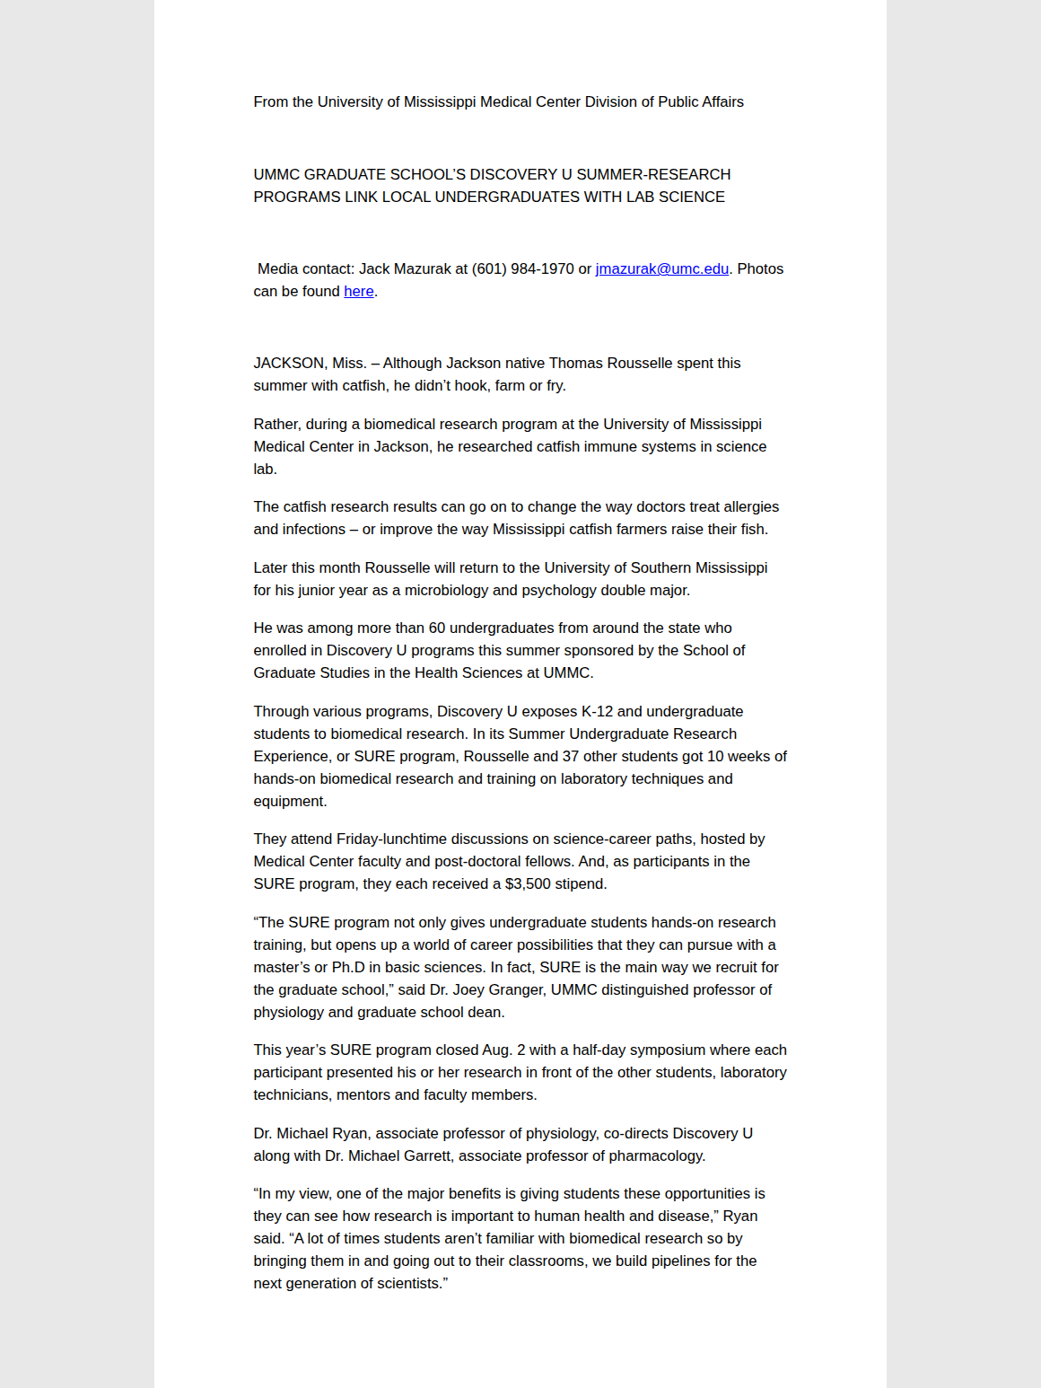From the University of Mississippi Medical Center Division of Public Affairs
UMMC Graduate School’s Discovery U Summer-Research Programs Link Local Undergraduates with Lab Science
Media contact: Jack Mazurak at (601) 984-1970 or jmazurak@umc.edu. Photos can be found here.
JACKSON, Miss. – Although Jackson native Thomas Rousselle spent this summer with catfish, he didn’t hook, farm or fry.
Rather, during a biomedical research program at the University of Mississippi Medical Center in Jackson, he researched catfish immune systems in science lab.
The catfish research results can go on to change the way doctors treat allergies and infections – or improve the way Mississippi catfish farmers raise their fish.
Later this month Rousselle will return to the University of Southern Mississippi for his junior year as a microbiology and psychology double major.
He was among more than 60 undergraduates from around the state who enrolled in Discovery U programs this summer sponsored by the School of Graduate Studies in the Health Sciences at UMMC.
Through various programs, Discovery U exposes K-12 and undergraduate students to biomedical research. In its Summer Undergraduate Research Experience, or SURE program, Rousselle and 37 other students got 10 weeks of hands-on biomedical research and training on laboratory techniques and equipment.
They attend Friday-lunchtime discussions on science-career paths, hosted by Medical Center faculty and post-doctoral fellows. And, as participants in the SURE program, they each received a $3,500 stipend.
“The SURE program not only gives undergraduate students hands-on research training, but opens up a world of career possibilities that they can pursue with a master’s or Ph.D in basic sciences. In fact, SURE is the main way we recruit for the graduate school,” said Dr. Joey Granger, UMMC distinguished professor of physiology and graduate school dean.
This year’s SURE program closed Aug. 2 with a half-day symposium where each participant presented his or her research in front of the other students, laboratory technicians, mentors and faculty members.
Dr. Michael Ryan, associate professor of physiology, co-directs Discovery U along with Dr. Michael Garrett, associate professor of pharmacology.
“In my view, one of the major benefits is giving students these opportunities is they can see how research is important to human health and disease,” Ryan said. “A lot of times students aren’t familiar with biomedical research so by bringing them in and going out to their classrooms, we build pipelines for the next generation of scientists.”